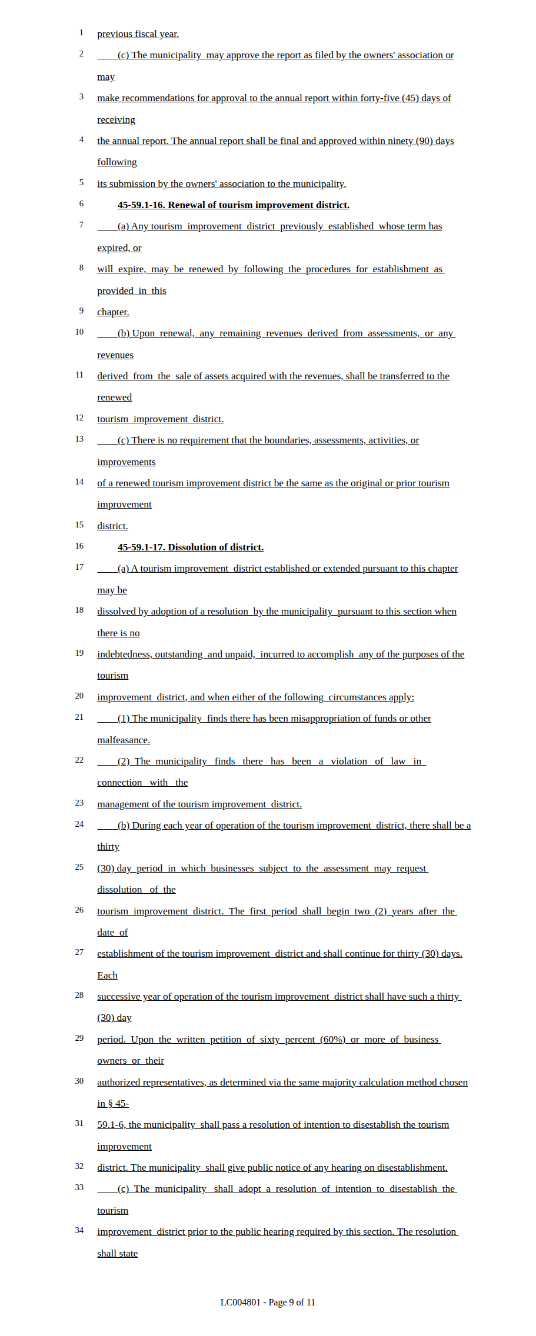previous fiscal year.
(c) The municipality may approve the report as filed by the owners' association or may
make recommendations for approval to the annual report within forty-five (45) days of receiving
the annual report. The annual report shall be final and approved within ninety (90) days following
its submission by the owners' association to the municipality.
45-59.1-16. Renewal of tourism improvement district.
(a) Any tourism improvement district previously established whose term has expired, or
will expire, may be renewed by following the procedures for establishment as provided in this
chapter.
(b) Upon renewal, any remaining revenues derived from assessments, or any revenues
derived from the sale of assets acquired with the revenues, shall be transferred to the renewed
tourism improvement district.
(c) There is no requirement that the boundaries, assessments, activities, or improvements
of a renewed tourism improvement district be the same as the original or prior tourism improvement
district.
45-59.1-17. Dissolution of district.
(a) A tourism improvement district established or extended pursuant to this chapter may be
dissolved by adoption of a resolution by the municipality pursuant to this section when there is no
indebtedness, outstanding and unpaid, incurred to accomplish any of the purposes of the tourism
improvement district, and when either of the following circumstances apply:
(1) The municipality finds there has been misappropriation of funds or other malfeasance.
(2) The municipality finds there has been a violation of law in connection with the
management of the tourism improvement district.
(b) During each year of operation of the tourism improvement district, there shall be a thirty
(30) day period in which businesses subject to the assessment may request dissolution of the
tourism improvement district. The first period shall begin two (2) years after the date of
establishment of the tourism improvement district and shall continue for thirty (30) days. Each
successive year of operation of the tourism improvement district shall have such a thirty (30) day
period. Upon the written petition of sixty percent (60%) or more of business owners or their
authorized representatives, as determined via the same majority calculation method chosen in § 45-
59.1-6, the municipality shall pass a resolution of intention to disestablish the tourism improvement
district. The municipality shall give public notice of any hearing on disestablishment.
(c) The municipality shall adopt a resolution of intention to disestablish the tourism
improvement district prior to the public hearing required by this section. The resolution shall state
LC004801 - Page 9 of 11